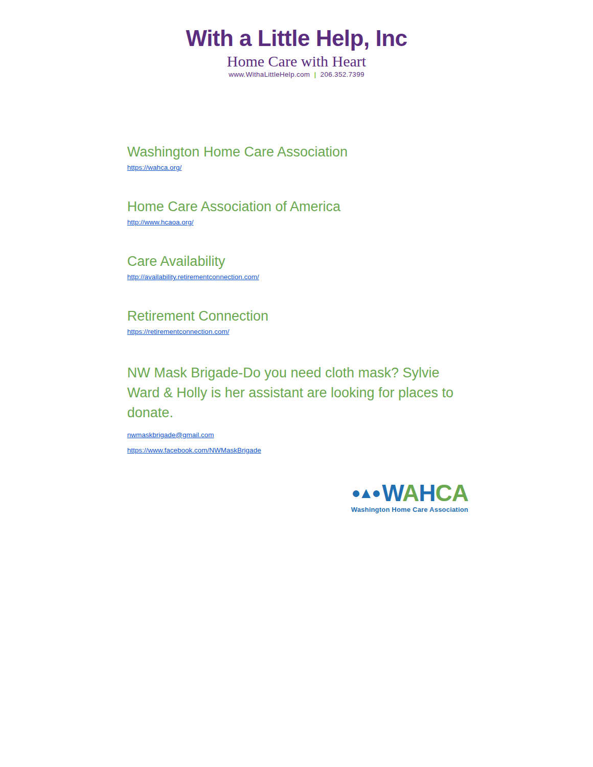With a Little Help, Inc
Home Care with Heart
www.WithaLittleHelp.com | 206.352.7399
Washington Home Care Association
https://wahca.org/
Home Care Association of America
http://www.hcaoa.org/
Care Availability
http://availability.retirementconnection.com/
Retirement Connection
https://retirementconnection.com/
NW Mask Brigade-Do you need cloth mask? Sylvie Ward & Holly is her assistant are looking for places to donate.
nwmaskbrigade@gmail.com
https://www.facebook.com/NWMaskBrigade
●▲●WAHCA Washington Home Care Association